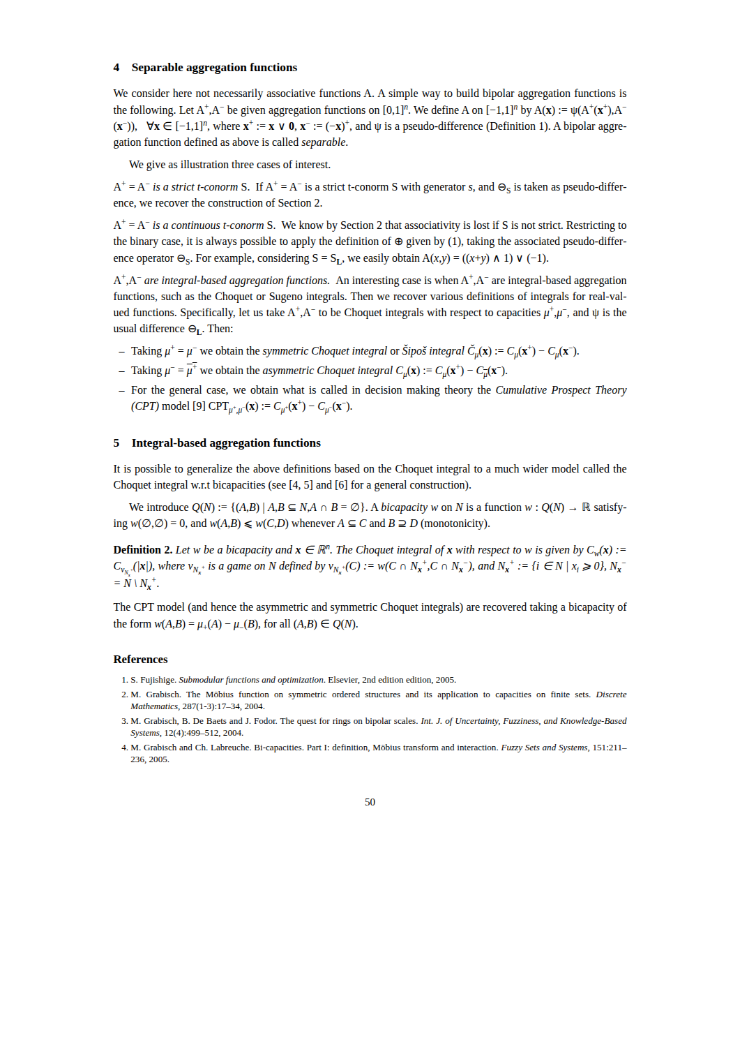4 Separable aggregation functions
We consider here not necessarily associative functions A. A simple way to build bipolar aggregation functions is the following. Let A+,A− be given aggregation functions on [0,1]n. We define A on [−1,1]n by A(x) := ψ(A+(x+),A−(x−)), ∀x ∈ [−1,1]n, where x+ := x ∨ 0, x− := (−x)+, and ψ is a pseudo-difference (Definition 1). A bipolar aggregation function defined as above is called separable.
We give as illustration three cases of interest.
A+ = A− is a strict t-conorm S. If A+ = A− is a strict t-conorm S with generator s, and ⊖S is taken as pseudo-difference, we recover the construction of Section 2.
A+ = A− is a continuous t-conorm S. We know by Section 2 that associativity is lost if S is not strict. Restricting to the binary case, it is always possible to apply the definition of ⊕ given by (1), taking the associated pseudo-difference operator ⊖S. For example, considering S = SL, we easily obtain A(x,y) = ((x+y) ∧ 1) ∨ (−1).
A+,A− are integral-based aggregation functions. An interesting case is when A+,A− are integral-based aggregation functions, such as the Choquet or Sugeno integrals. Then we recover various definitions of integrals for real-valued functions. Specifically, let us take A+,A− to be Choquet integrals with respect to capacities μ+,μ−, and ψ is the usual difference ⊖L. Then:
Taking μ+ = μ− we obtain the symmetric Choquet integral or Šipoš integral Čμ(x) := Cμ(x+) − Cμ(x−).
Taking μ− = μ+ we obtain the asymmetric Choquet integral Cμ(x) := Cμ(x+) − Cμ(x−).
For the general case, we obtain what is called in decision making theory the Cumulative Prospect Theory (CPT) model [9] CPTμ+,μ−(x) := Cμ+(x+) − Cμ−(x−).
5 Integral-based aggregation functions
It is possible to generalize the above definitions based on the Choquet integral to a much wider model called the Choquet integral w.r.t bicapacities (see [4, 5] and [6] for a general construction).
We introduce Q(N) := {(A,B) | A,B ⊆ N,A ∩ B = ∅}. A bicapacity w on N is a function w : Q(N) → ℝ satisfying w(∅,∅) = 0, and w(A,B) ⩽ w(C,D) whenever A ⊆ C and B ⊇ D (monotonicity).
Definition 2. Let w be a bicapacity and x ∈ ℝn. The Choquet integral of x with respect to w is given by Cw(x) := CνNx+(|x|), where νNx+ is a game on N defined by νNx+(C) := w(C ∩ Nx+,C ∩ Nx−), and Nx+ := {i ∈ N | xi ⩾ 0}, Nx− = N \ Nx+.
The CPT model (and hence the asymmetric and symmetric Choquet integrals) are recovered taking a bicapacity of the form w(A,B) = μ+(A) − μ−(B), for all (A,B) ∈ Q(N).
References
S. Fujishige. Submodular functions and optimization. Elsevier, 2nd edition edition, 2005.
M. Grabisch. The Möbius function on symmetric ordered structures and its application to capacities on finite sets. Discrete Mathematics, 287(1-3):17–34, 2004.
M. Grabisch, B. De Baets and J. Fodor. The quest for rings on bipolar scales. Int. J. of Uncertainty, Fuzziness, and Knowledge-Based Systems, 12(4):499–512, 2004.
M. Grabisch and Ch. Labreuche. Bi-capacities. Part I: definition, Möbius transform and interaction. Fuzzy Sets and Systems, 151:211–236, 2005.
50